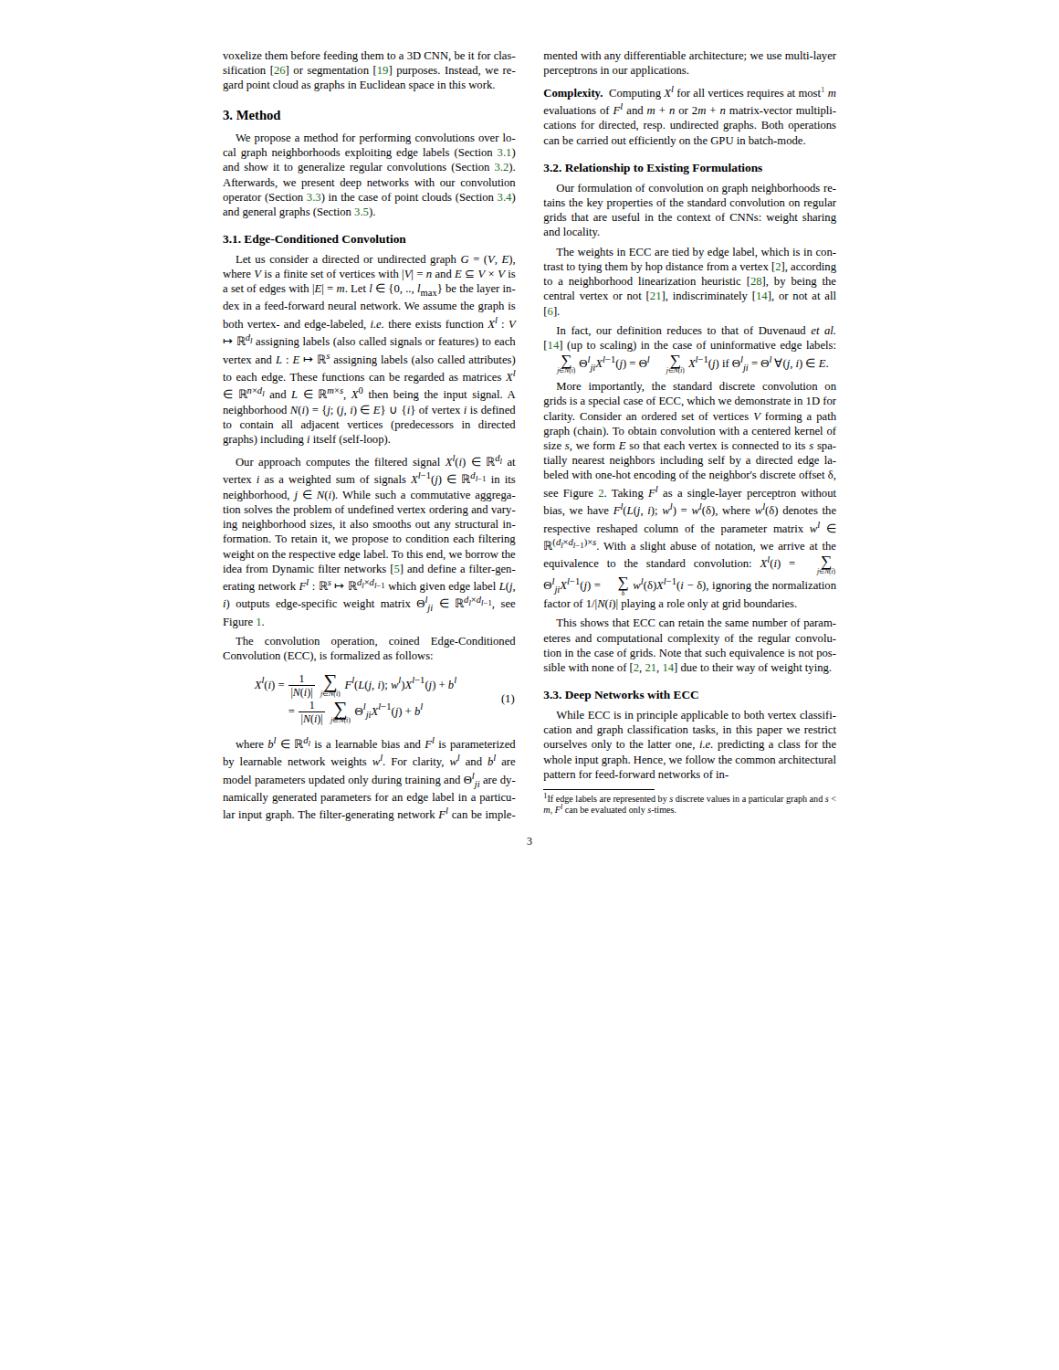voxelize them before feeding them to a 3D CNN, be it for classification [26] or segmentation [19] purposes. Instead, we regard point cloud as graphs in Euclidean space in this work.
3. Method
We propose a method for performing convolutions over local graph neighborhoods exploiting edge labels (Section 3.1) and show it to generalize regular convolutions (Section 3.2). Afterwards, we present deep networks with our convolution operator (Section 3.3) in the case of point clouds (Section 3.4) and general graphs (Section 3.5).
3.1. Edge-Conditioned Convolution
Let us consider a directed or undirected graph G = (V, E), where V is a finite set of vertices with |V| = n and E ⊆ V × V is a set of edges with |E| = m. Let l ∈ {0, .., lmax} be the layer index in a feed-forward neural network. We assume the graph is both vertex- and edge-labeled, i.e. there exists function Xl : V ↦ ℝdl assigning labels (also called signals or features) to each vertex and L : E ↦ ℝs assigning labels (also called attributes) to each edge. These functions can be regarded as matrices Xl ∈ ℝn×dl and L ∈ ℝm×s, X0 then being the input signal. A neighborhood N(i) = {j; (j, i) ∈ E} ∪ {i} of vertex i is defined to contain all adjacent vertices (predecessors in directed graphs) including i itself (self-loop).
Our approach computes the filtered signal Xl(i) ∈ ℝdl at vertex i as a weighted sum of signals Xl−1(j) ∈ ℝdl−1 in its neighborhood, j ∈ N(i). While such a commutative aggregation solves the problem of undefined vertex ordering and varying neighborhood sizes, it also smooths out any structural information. To retain it, we propose to condition each filtering weight on the respective edge label. To this end, we borrow the idea from Dynamic filter networks [5] and define a filter-generating network Fl : ℝs ↦ ℝdl×dl−1 which given edge label L(j, i) outputs edge-specific weight matrix Θlji ∈ ℝdl×dl−1, see Figure 1.
The convolution operation, coined Edge-Conditioned Convolution (ECC), is formalized as follows:
| X l ( i ) = 1 / N ( i )/ ∑ j ∈ N ( i ) F l ( L ( j , i ); w l ) X l −1 ( j ) + b l | (1) |
| = 1 / N ( i )/ ∑ j ∈ N ( i ) Θ l ji X l −1 ( j ) + b l |
where bl ∈ ℝdl is a learnable bias and Fl is parameterized by learnable network weights wl. For clarity, wl and bl are model parameters updated only during training and Θlji are dynamically generated parameters for an edge label in a particular input graph. The filter-generating network Fl can be implemented with any differentiable architecture; we use multi-layer perceptrons in our applications.
Complexity. Computing Xl for all vertices requires at most1 m evaluations of Fl and m + n or 2m + n matrix-vector multiplications for directed, resp. undirected graphs. Both operations can be carried out efficiently on the GPU in batch-mode.
3.2. Relationship to Existing Formulations
Our formulation of convolution on graph neighborhoods retains the key properties of the standard convolution on regular grids that are useful in the context of CNNs: weight sharing and locality.
The weights in ECC are tied by edge label, which is in contrast to tying them by hop distance from a vertex [2], according to a neighborhood linearization heuristic [28], by being the central vertex or not [21], indiscriminately [14], or not at all [6].
In fact, our definition reduces to that of Duvenaud et al. [14] (up to scaling) in the case of uninformative edge labels: ∑j∈N(i) ΘljiXl−1(j) = Θl ∑j∈N(i) Xl−1(j) if Θlji = Θl ∀(j, i) ∈ E.
More importantly, the standard discrete convolution on grids is a special case of ECC, which we demonstrate in 1D for clarity. Consider an ordered set of vertices V forming a path graph (chain). To obtain convolution with a centered kernel of size s, we form E so that each vertex is connected to its s spatially nearest neighbors including self by a directed edge labeled with one-hot encoding of the neighbor's discrete offset δ, see Figure 2. Taking Fl as a single-layer perceptron without bias, we have Fl(L(j, i); wl) = wl(δ), where wl(δ) denotes the respective reshaped column of the parameter matrix wl ∈ ℝ(dl×dl−1)×s. With a slight abuse of notation, we arrive at the equivalence to the standard convolution: Xl(i) = ∑j∈N(i) ΘljiXl−1(j) = ∑δ wl(δ)Xl−1(i − δ), ignoring the normalization factor of 1/|N(i)| playing a role only at grid boundaries.
This shows that ECC can retain the same number of parameteres and computational complexity of the regular convolution in the case of grids. Note that such equivalence is not possible with none of [2, 21, 14] due to their way of weight tying.
3.3. Deep Networks with ECC
While ECC is in principle applicable to both vertex classification and graph classification tasks, in this paper we restrict ourselves only to the latter one, i.e. predicting a class for the whole input graph. Hence, we follow the common architectural pattern for feed-forward networks of in-
1If edge labels are represented by s discrete values in a particular graph and s < m, Fl can be evaluated only s-times.
3